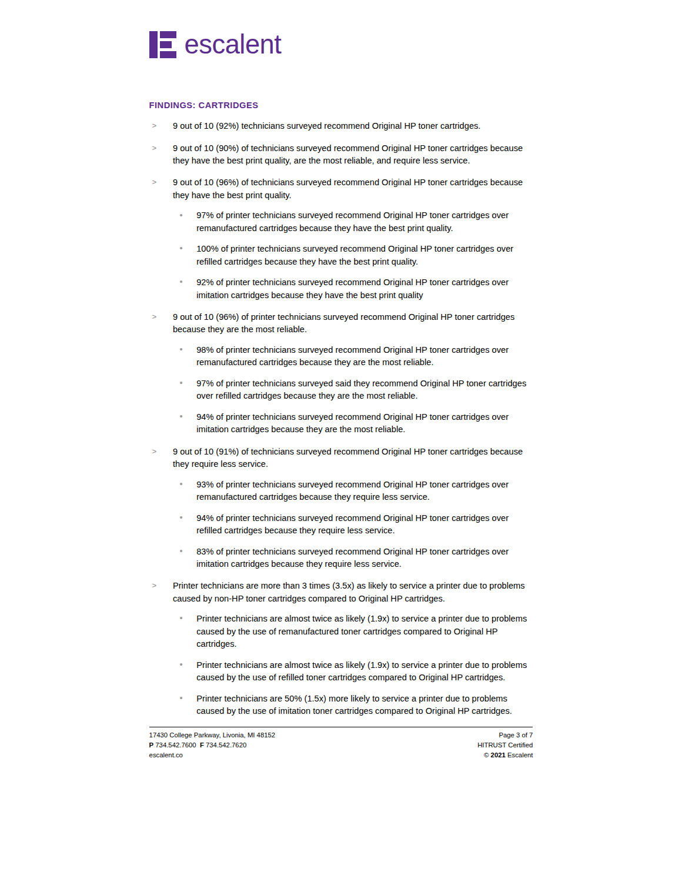escalent
FINDINGS: CARTRIDGES
9 out of 10 (92%) technicians surveyed recommend Original HP toner cartridges.
9 out of 10 (90%) of technicians surveyed recommend Original HP toner cartridges because they have the best print quality, are the most reliable, and require less service.
9 out of 10 (96%) of technicians surveyed recommend Original HP toner cartridges because they have the best print quality.
97% of printer technicians surveyed recommend Original HP toner cartridges over remanufactured cartridges because they have the best print quality.
100% of printer technicians surveyed recommend Original HP toner cartridges over refilled cartridges because they have the best print quality.
92% of printer technicians surveyed recommend Original HP toner cartridges over imitation cartridges because they have the best print quality
9 out of 10 (96%) of printer technicians surveyed recommend Original HP toner cartridges because they are the most reliable.
98% of printer technicians surveyed recommend Original HP toner cartridges over remanufactured cartridges because they are the most reliable.
97% of printer technicians surveyed said they recommend Original HP toner cartridges over refilled cartridges because they are the most reliable.
94% of printer technicians surveyed recommend Original HP toner cartridges over imitation cartridges because they are the most reliable.
9 out of 10 (91%) of technicians surveyed recommend Original HP toner cartridges because they require less service.
93% of printer technicians surveyed recommend Original HP toner cartridges over remanufactured cartridges because they require less service.
94% of printer technicians surveyed recommend Original HP toner cartridges over refilled cartridges because they require less service.
83% of printer technicians surveyed recommend Original HP toner cartridges over imitation cartridges because they require less service.
Printer technicians are more than 3 times (3.5x) as likely to service a printer due to problems caused by non-HP toner cartridges compared to Original HP cartridges.
Printer technicians are almost twice as likely (1.9x) to service a printer due to problems caused by the use of remanufactured toner cartridges compared to Original HP cartridges.
Printer technicians are almost twice as likely (1.9x) to service a printer due to problems caused by the use of refilled toner cartridges compared to Original HP cartridges.
Printer technicians are 50% (1.5x) more likely to service a printer due to problems caused by the use of imitation toner cartridges compared to Original HP cartridges.
17430 College Parkway, Livonia, MI 48152
P 734.542.7600 F 734.542.7620
escalent.co
Page 3 of 7
HITRUST Certified
© 2021 Escalent